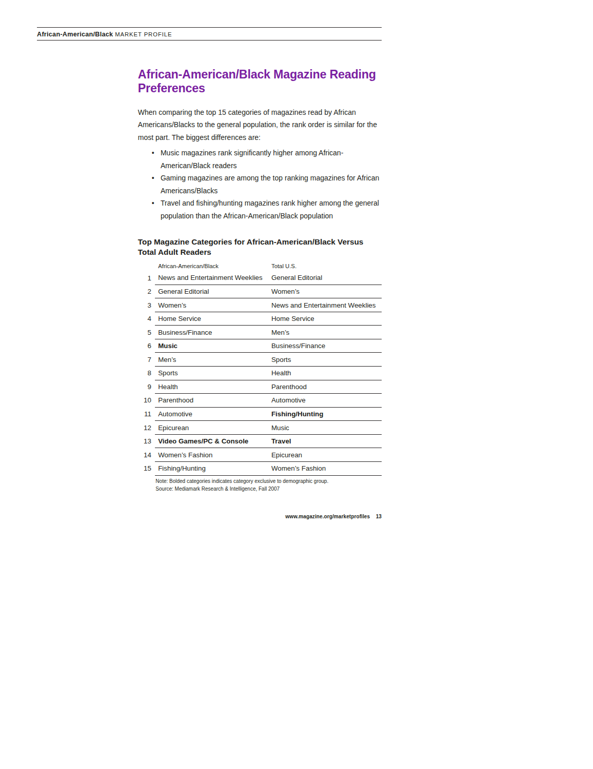African-American/Black MARKET PROFILE
African-American/Black Magazine Reading Preferences
When comparing the top 15 categories of magazines read by African Americans/Blacks to the general population, the rank order is similar for the most part. The biggest differences are:
Music magazines rank significantly higher among African-American/Black readers
Gaming magazines are among the top ranking magazines for African Americans/Blacks
Travel and fishing/hunting magazines rank higher among the general population than the African-American/Black population
Top Magazine Categories for African-American/Black Versus Total Adult Readers
| | African-American/Black | Total U.S. |
| --- | --- | --- |
| 1 | News and Entertainment Weeklies | General Editorial |
| 2 | General Editorial | Women’s |
| 3 | Women’s | News and Entertainment Weeklies |
| 4 | Home Service | Home Service |
| 5 | Business/Finance | Men’s |
| 6 | Music | Business/Finance |
| 7 | Men’s | Sports |
| 8 | Sports | Health |
| 9 | Health | Parenthood |
| 10 | Parenthood | Automotive |
| 11 | Automotive | Fishing/Hunting |
| 12 | Epicurean | Music |
| 13 | Video Games/PC & Console | Travel |
| 14 | Women’s Fashion | Epicurean |
| 15 | Fishing/Hunting | Women’s Fashion |
Note: Bolded categories indicates category exclusive to demographic group.
Source: Mediamark Research & Intelligence, Fall 2007
www.magazine.org/marketprofiles13